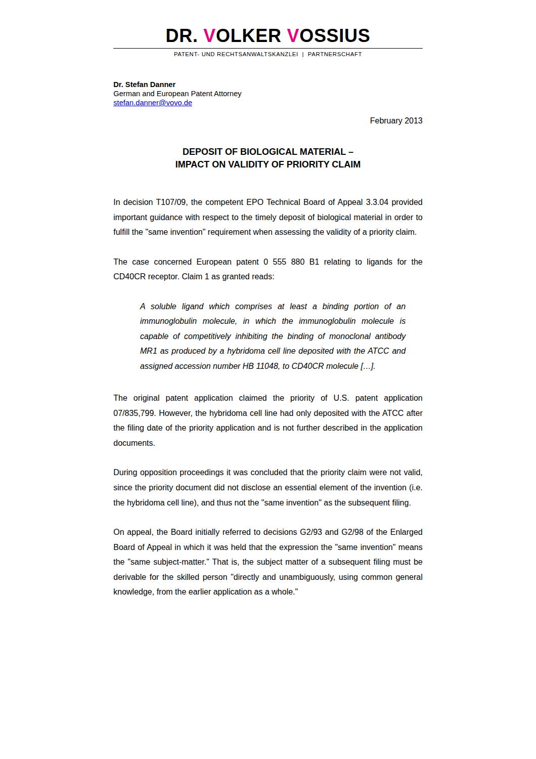DR. VOLKER VOSSIUS
PATENT- UND RECHTSANWALTSKANZLEI | PARTNERSCHAFT
Dr. Stefan Danner
German and European Patent Attorney
stefan.danner@vovo.de
February 2013
DEPOSIT OF BIOLOGICAL MATERIAL –
IMPACT ON VALIDITY OF PRIORITY CLAIM
In decision T107/09, the competent EPO Technical Board of Appeal 3.3.04 provided important guidance with respect to the timely deposit of biological material in order to fulfill the "same invention" requirement when assessing the validity of a priority claim.
The case concerned European patent 0 555 880 B1 relating to ligands for the CD40CR receptor. Claim 1 as granted reads:
A soluble ligand which comprises at least a binding portion of an immunoglobulin molecule, in which the immunoglobulin molecule is capable of competitively inhibiting the binding of monoclonal antibody MR1 as produced by a hybridoma cell line deposited with the ATCC and assigned accession number HB 11048, to CD40CR molecule […].
The original patent application claimed the priority of U.S. patent application 07/835,799. However, the hybridoma cell line had only deposited with the ATCC after the filing date of the priority application and is not further described in the application documents.
During opposition proceedings it was concluded that the priority claim were not valid, since the priority document did not disclose an essential element of the invention (i.e. the hybridoma cell line), and thus not the "same invention" as the subsequent filing.
On appeal, the Board initially referred to decisions G2/93 and G2/98 of the Enlarged Board of Appeal in which it was held that the expression the "same invention" means the "same subject-matter." That is, the subject matter of a subsequent filing must be derivable for the skilled person "directly and unambiguously, using common general knowledge, from the earlier application as a whole."